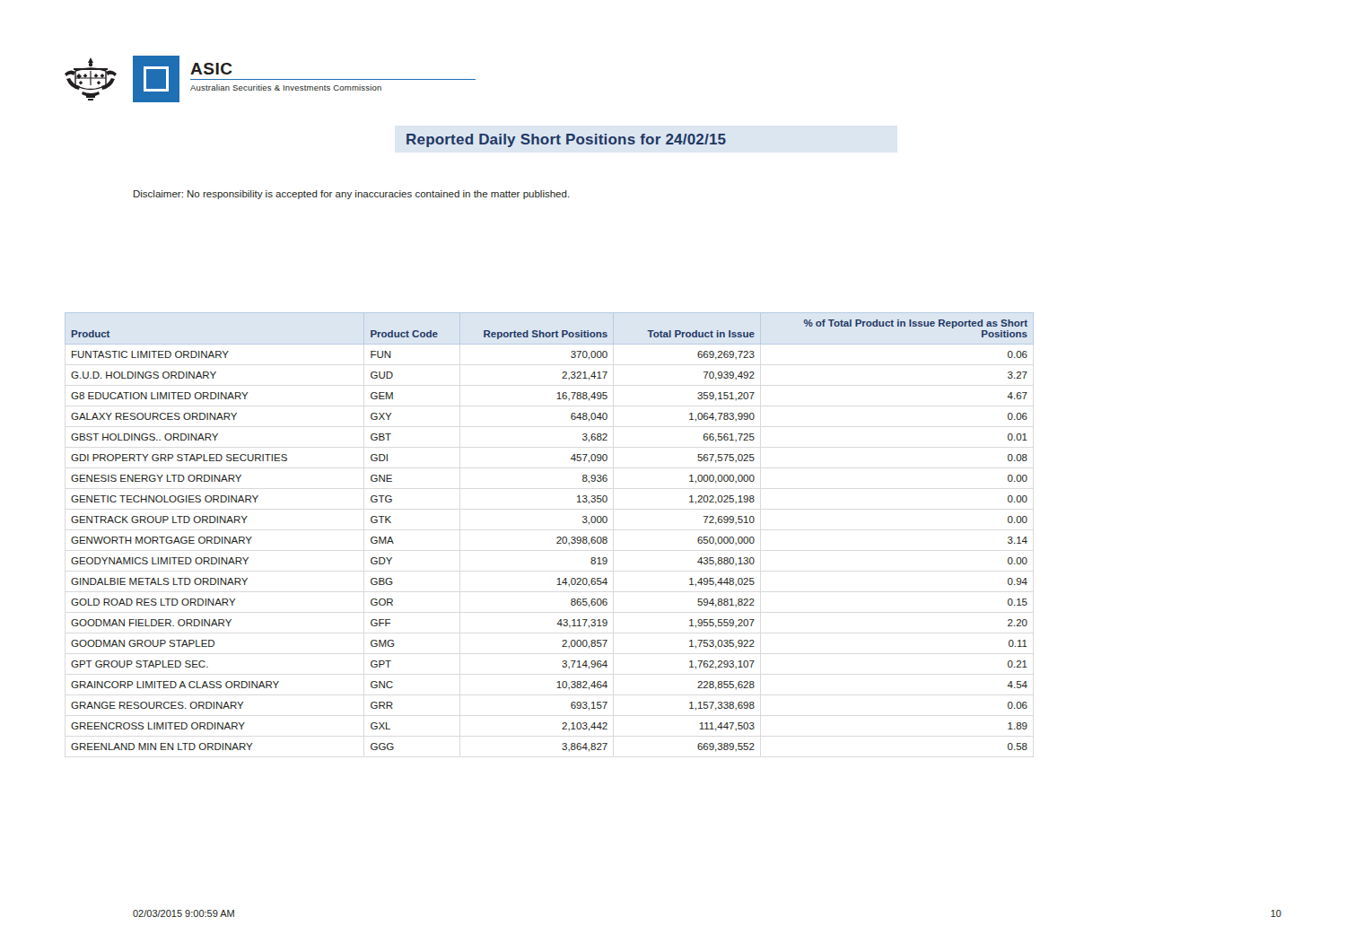ASIC
Australian Securities & Investments Commission
Reported Daily Short Positions for 24/02/15
Disclaimer: No responsibility is accepted for any inaccuracies contained in the matter published.
| Product | Product Code | Reported Short Positions | Total Product in Issue | % of Total Product in Issue Reported as Short Positions |
| --- | --- | --- | --- | --- |
| FUNTASTIC LIMITED ORDINARY | FUN | 370,000 | 669,269,723 | 0.06 |
| G.U.D. HOLDINGS ORDINARY | GUD | 2,321,417 | 70,939,492 | 3.27 |
| G8 EDUCATION LIMITED ORDINARY | GEM | 16,788,495 | 359,151,207 | 4.67 |
| GALAXY RESOURCES ORDINARY | GXY | 648,040 | 1,064,783,990 | 0.06 |
| GBST HOLDINGS.. ORDINARY | GBT | 3,682 | 66,561,725 | 0.01 |
| GDI PROPERTY GRP STAPLED SECURITIES | GDI | 457,090 | 567,575,025 | 0.08 |
| GENESIS ENERGY LTD ORDINARY | GNE | 8,936 | 1,000,000,000 | 0.00 |
| GENETIC TECHNOLOGIES ORDINARY | GTG | 13,350 | 1,202,025,198 | 0.00 |
| GENTRACK GROUP LTD ORDINARY | GTK | 3,000 | 72,699,510 | 0.00 |
| GENWORTH MORTGAGE ORDINARY | GMA | 20,398,608 | 650,000,000 | 3.14 |
| GEODYNAMICS LIMITED ORDINARY | GDY | 819 | 435,880,130 | 0.00 |
| GINDALBIE METALS LTD ORDINARY | GBG | 14,020,654 | 1,495,448,025 | 0.94 |
| GOLD ROAD RES LTD ORDINARY | GOR | 865,606 | 594,881,822 | 0.15 |
| GOODMAN FIELDER. ORDINARY | GFF | 43,117,319 | 1,955,559,207 | 2.20 |
| GOODMAN GROUP STAPLED | GMG | 2,000,857 | 1,753,035,922 | 0.11 |
| GPT GROUP STAPLED SEC. | GPT | 3,714,964 | 1,762,293,107 | 0.21 |
| GRAINCORP LIMITED A CLASS ORDINARY | GNC | 10,382,464 | 228,855,628 | 4.54 |
| GRANGE RESOURCES. ORDINARY | GRR | 693,157 | 1,157,338,698 | 0.06 |
| GREENCROSS LIMITED ORDINARY | GXL | 2,103,442 | 111,447,503 | 1.89 |
| GREENLAND MIN EN LTD ORDINARY | GGG | 3,864,827 | 669,389,552 | 0.58 |
02/03/2015 9:00:59 AM
10